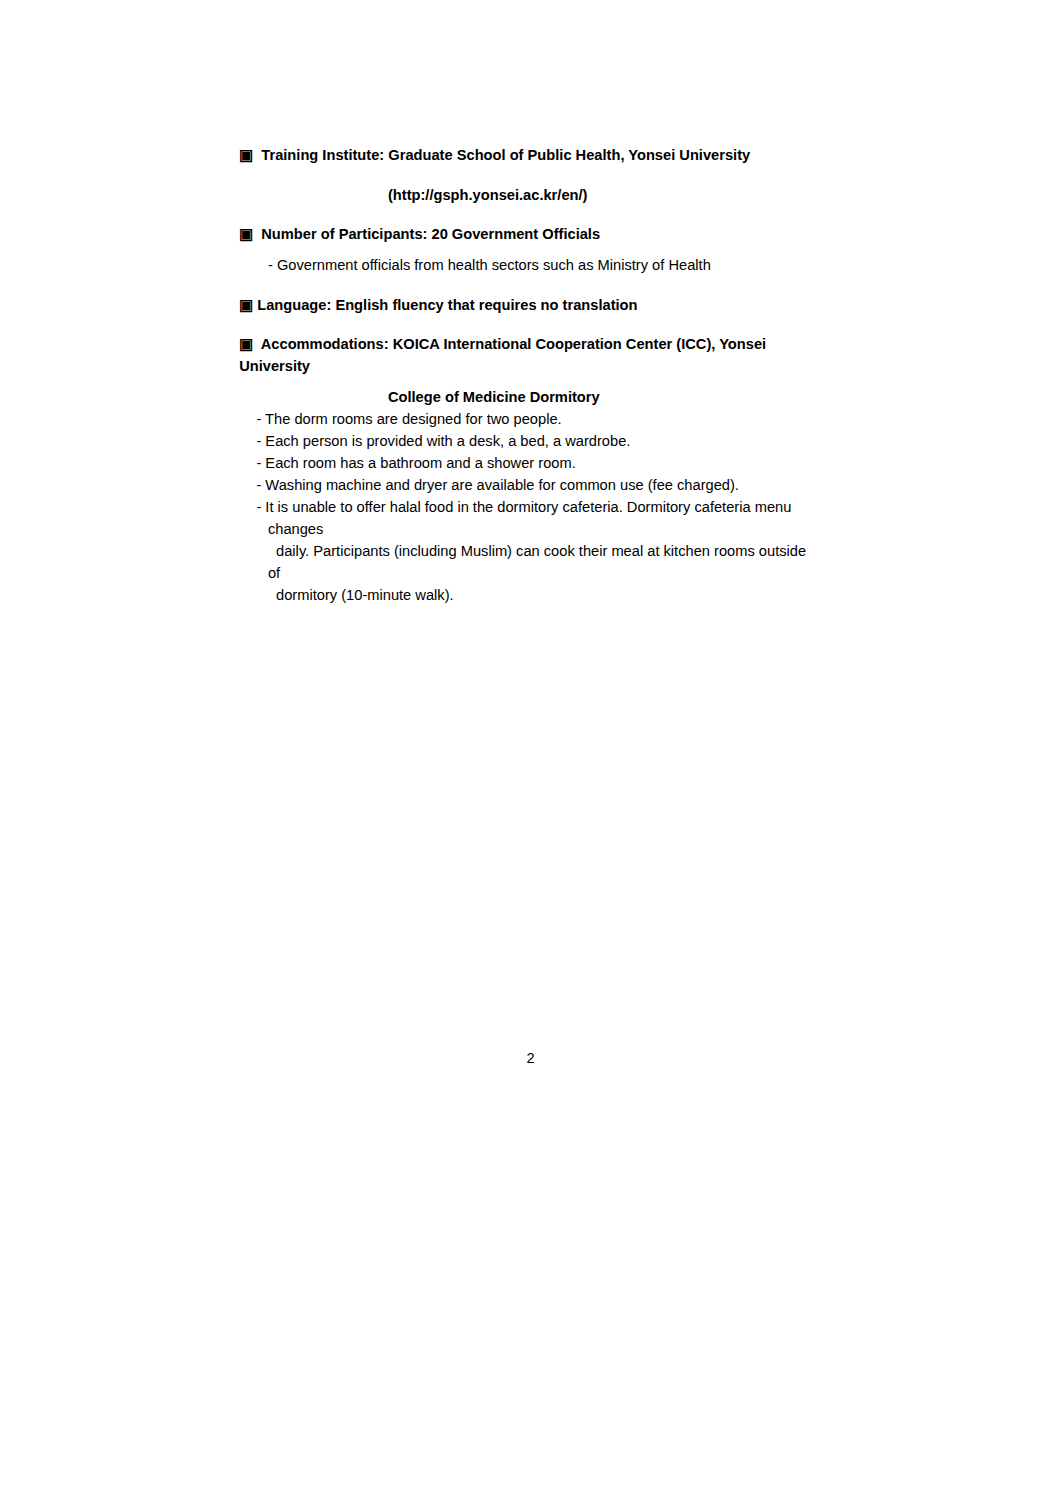▣ Training Institute: Graduate School of Public Health, Yonsei University
(http://gsph.yonsei.ac.kr/en/)
▣ Number of Participants: 20 Government Officials
- Government officials from health sectors such as Ministry of Health
▣ Language: English fluency that requires no translation
▣ Accommodations: KOICA International Cooperation Center (ICC), Yonsei University
College of Medicine Dormitory
- The dorm rooms are designed for two people.
- Each person is provided with a desk, a bed, a wardrobe.
- Each room has a bathroom and a shower room.
- Washing machine and dryer are available for common use (fee charged).
- It is unable to offer halal food in the dormitory cafeteria. Dormitory cafeteria menu changes
daily. Participants (including Muslim) can cook their meal at kitchen rooms outside of
dormitory (10-minute walk).
2